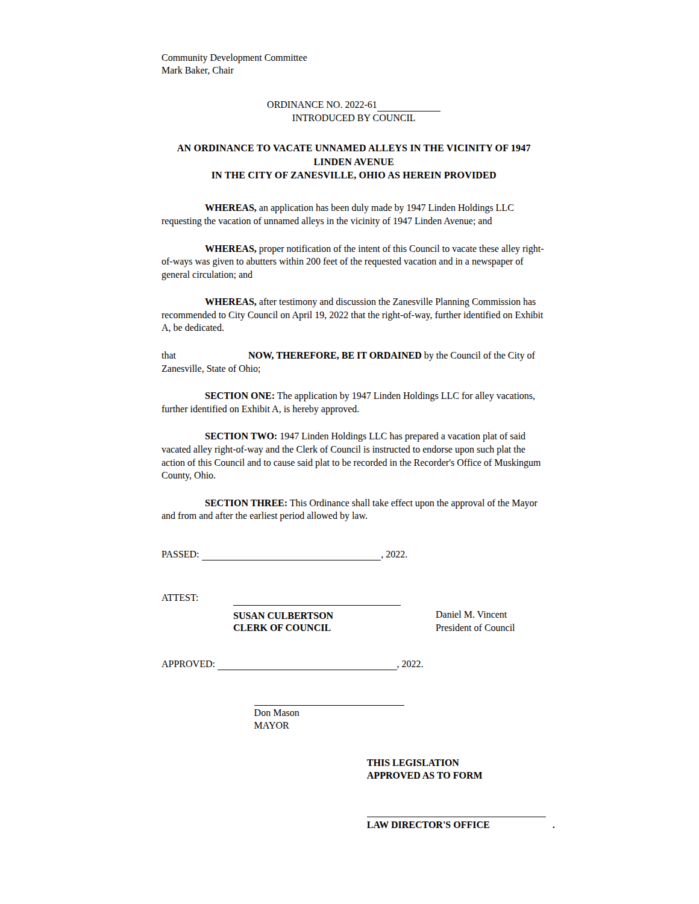Community Development Committee
Mark Baker, Chair
ORDINANCE NO. 2022-61
INTRODUCED BY COUNCIL
An Ordinance to Vacate Unnamed Alleys in the Vicinity of 1947 Linden Avenue
in the City of Zanesville, Ohio as Herein Provided
WHEREAS, an application has been duly made by 1947 Linden Holdings LLC requesting the vacation of unnamed alleys in the vicinity of 1947 Linden Avenue; and
WHEREAS, proper notification of the intent of this Council to vacate these alley right-of-ways was given to abutters within 200 feet of the requested vacation and in a newspaper of general circulation; and
WHEREAS, after testimony and discussion the Zanesville Planning Commission has recommended to City Council on April 19, 2022 that the right-of-way, further identified on Exhibit A, be dedicated.
that
NOW, THEREFORE, BE IT ORDAINED by the Council of the City of Zanesville, State of Ohio;
SECTION ONE: The application by 1947 Linden Holdings LLC for alley vacations, further identified on Exhibit A, is hereby approved.
SECTION TWO: 1947 Linden Holdings LLC has prepared a vacation plat of said vacated alley right-of-way and the Clerk of Council is instructed to endorse upon such plat the action of this Council and to cause said plat to be recorded in the Recorder's Office of Muskingum County, Ohio.
SECTION THREE: This Ordinance shall take effect upon the approval of the Mayor and from and after the earliest period allowed by law.
PASSED: , 2022.
ATTEST:
ATTEST:
Susan Culbertson
Clerk of Council
Daniel M. Vincent
President of Council
APPROVED: , 2022.
Don Mason
MAYOR
This Legislation
Approved as to Form
Law Director's Office .